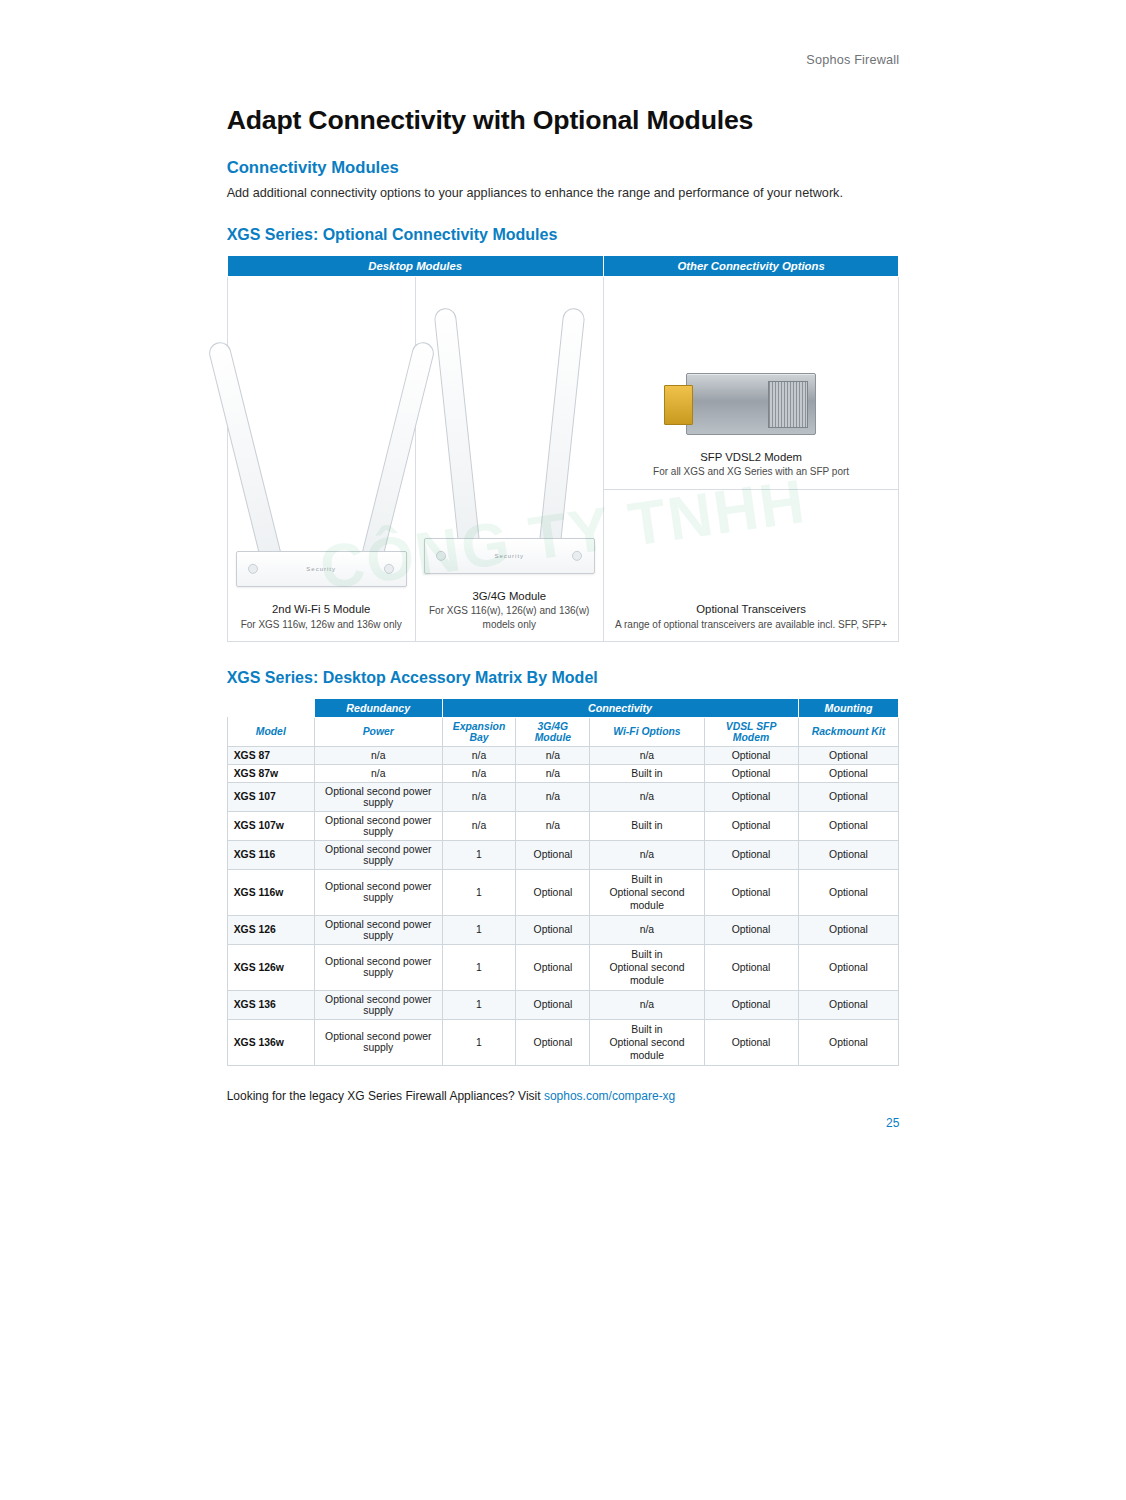Sophos Firewall
Adapt Connectivity with Optional Modules
Connectivity Modules
Add additional connectivity options to your appliances to enhance the range and performance of your network.
XGS Series: Optional Connectivity Modules
| Desktop Modules | Other Connectivity Options |
| --- | --- |
| Security 2nd Wi-Fi 5 Module For XGS 116w, 126w and 136w only | Security 3G/4G Module For XGS 116(w), 126(w) and 136(w) models only | SFP VDSL2 Modem For all XGS and XG Series with an SFP port Optional Transceivers A range of optional transceivers are available incl. SFP, SFP+ |
XGS Series: Desktop Accessory Matrix By Model
| | Redundancy | Connectivity | Mounting |
| --- | --- | --- | --- |
| Model | Power | Expansion Bay | 3G/4G Module | Wi-Fi Options | VDSL SFP Modem | Rackmount Kit |
| XGS 87 | n/a | n/a | n/a | n/a | Optional | Optional |
| XGS 87w | n/a | n/a | n/a | Built in | Optional | Optional |
| XGS 107 | Optional second power supply | n/a | n/a | n/a | Optional | Optional |
| XGS 107w | Optional second power supply | n/a | n/a | Built in | Optional | Optional |
| XGS 116 | Optional second power supply | 1 | Optional | n/a | Optional | Optional |
| XGS 116w | Optional second power supply | 1 | Optional | Built in Optional second module | Optional | Optional |
| XGS 126 | Optional second power supply | 1 | Optional | n/a | Optional | Optional |
| XGS 126w | Optional second power supply | 1 | Optional | Built in Optional second module | Optional | Optional |
| XGS 136 | Optional second power supply | 1 | Optional | n/a | Optional | Optional |
| XGS 136w | Optional second power supply | 1 | Optional | Built in Optional second module | Optional | Optional |
Looking for the legacy XG Series Firewall Appliances? Visit sophos.com/compare-xg
CÔNG TY TNHH
25